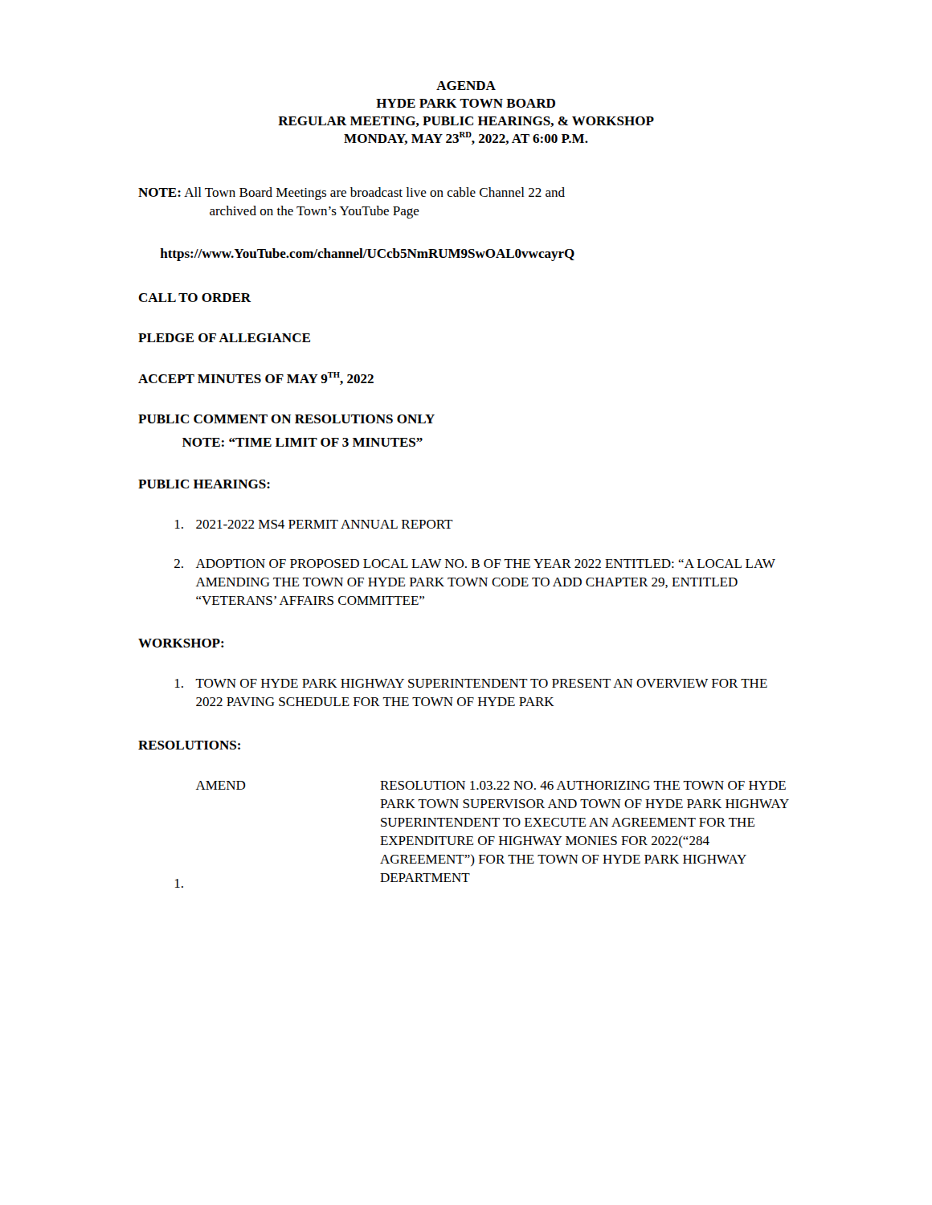AGENDA
HYDE PARK TOWN BOARD
REGULAR MEETING, PUBLIC HEARINGS, & WORKSHOP
MONDAY, MAY 23RD, 2022, AT 6:00 P.M.
NOTE: All Town Board Meetings are broadcast live on cable Channel 22 and archived on the Town’s YouTube Page
https://www.YouTube.com/channel/UCcb5NmRUM9SwOAL0vwcayrQ
Call to Order
Pledge of Allegiance
Accept Minutes of May 9th, 2022
Public Comment on Resolutions Only
NOTE: “TIME LIMIT OF 3 MINUTES”
Public Hearings:
2021-2022 MS4 PERMIT ANNUAL REPORT
ADOPTION OF PROPOSED LOCAL LAW NO. B OF THE YEAR 2022 ENTITLED: “A LOCAL LAW AMENDING THE TOWN OF HYDE PARK TOWN CODE TO ADD CHAPTER 29, ENTITLED “VETERANS’ AFFAIRS COMMITTEE”
Workshop:
TOWN OF HYDE PARK HIGHWAY SUPERINTENDENT TO PRESENT AN OVERVIEW FOR THE 2022 PAVING SCHEDULE FOR THE TOWN OF HYDE PARK
Resolutions:
| AMEND | RESOLUTION 1.03.22 NO. 46 AUTHORIZING THE TOWN OF HYDE PARK TOWN SUPERVISOR AND TOWN OF HYDE PARK HIGHWAY SUPERINTENDENT TO EXECUTE AN AGREEMENT FOR THE EXPENDITURE OF HIGHWAY MONIES FOR 2022(“284 AGREEMENT”) FOR THE TOWN OF HYDE PARK HIGHWAY DEPARTMENT |